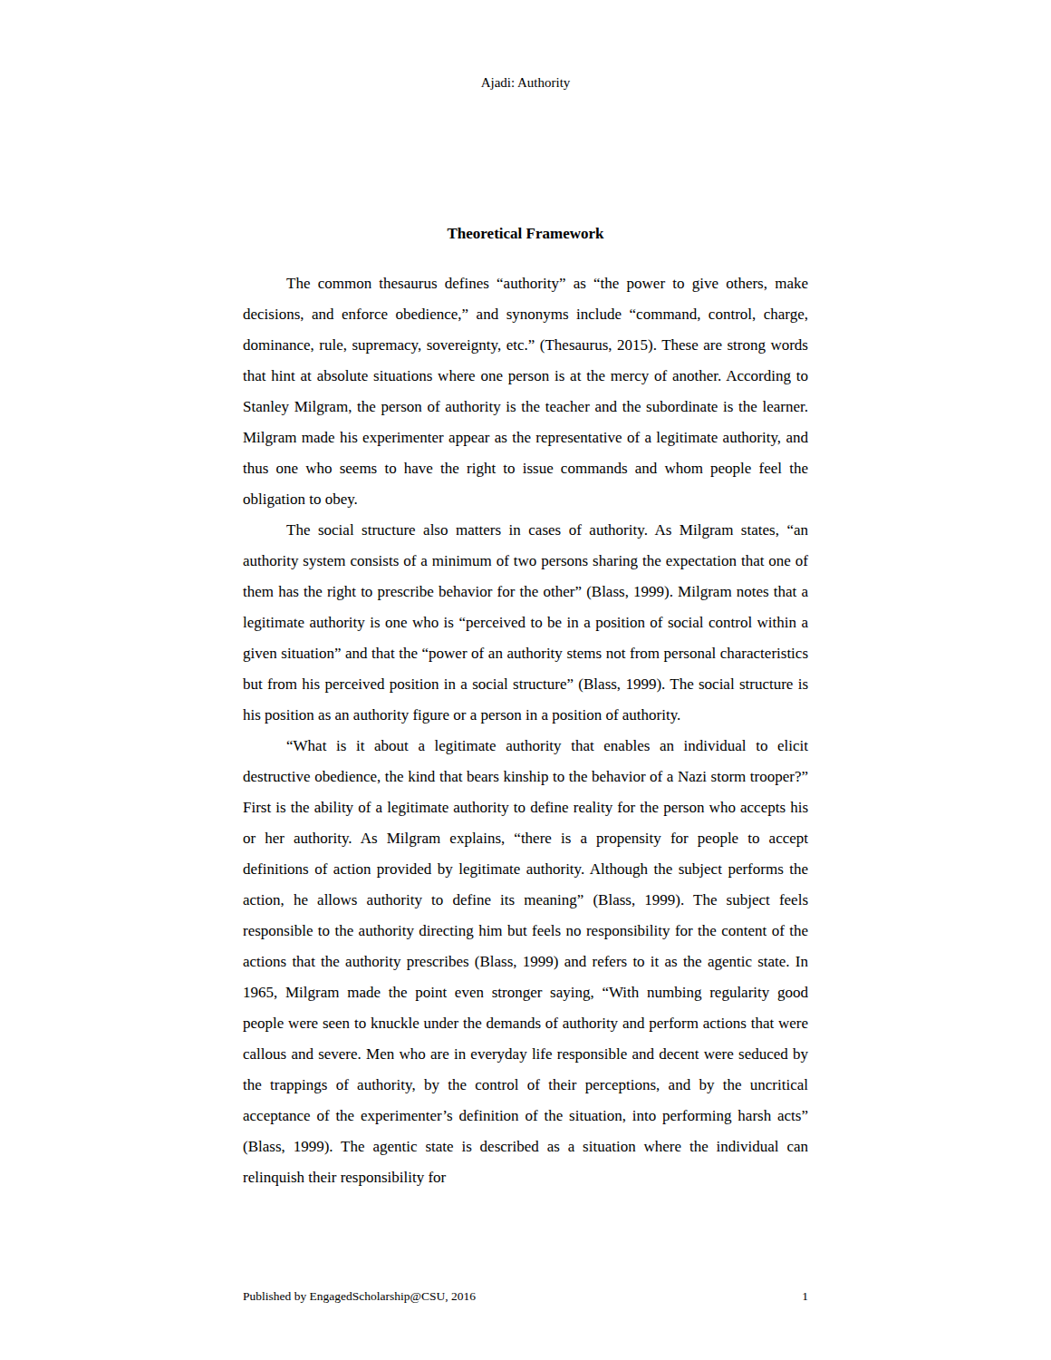Ajadi: Authority
Theoretical Framework
The common thesaurus defines “authority” as “the power to give others, make decisions, and enforce obedience,” and synonyms include “command, control, charge, dominance, rule, supremacy, sovereignty, etc.” (Thesaurus, 2015). These are strong words that hint at absolute situations where one person is at the mercy of another. According to Stanley Milgram, the person of authority is the teacher and the subordinate is the learner. Milgram made his experimenter appear as the representative of a legitimate authority, and thus one who seems to have the right to issue commands and whom people feel the obligation to obey.
The social structure also matters in cases of authority. As Milgram states, “an authority system consists of a minimum of two persons sharing the expectation that one of them has the right to prescribe behavior for the other” (Blass, 1999). Milgram notes that a legitimate authority is one who is “perceived to be in a position of social control within a given situation” and that the “power of an authority stems not from personal characteristics but from his perceived position in a social structure” (Blass, 1999). The social structure is his position as an authority figure or a person in a position of authority.
“What is it about a legitimate authority that enables an individual to elicit destructive obedience, the kind that bears kinship to the behavior of a Nazi storm trooper?” First is the ability of a legitimate authority to define reality for the person who accepts his or her authority. As Milgram explains, “there is a propensity for people to accept definitions of action provided by legitimate authority. Although the subject performs the action, he allows authority to define its meaning” (Blass, 1999). The subject feels responsible to the authority directing him but feels no responsibility for the content of the actions that the authority prescribes (Blass, 1999) and refers to it as the agentic state. In 1965, Milgram made the point even stronger saying, “With numbing regularity good people were seen to knuckle under the demands of authority and perform actions that were callous and severe. Men who are in everyday life responsible and decent were seduced by the trappings of authority, by the control of their perceptions, and by the uncritical acceptance of the experimenter’s definition of the situation, into performing harsh acts” (Blass, 1999). The agentic state is described as a situation where the individual can relinquish their responsibility for
Published by EngagedScholarship@CSU, 2016
1